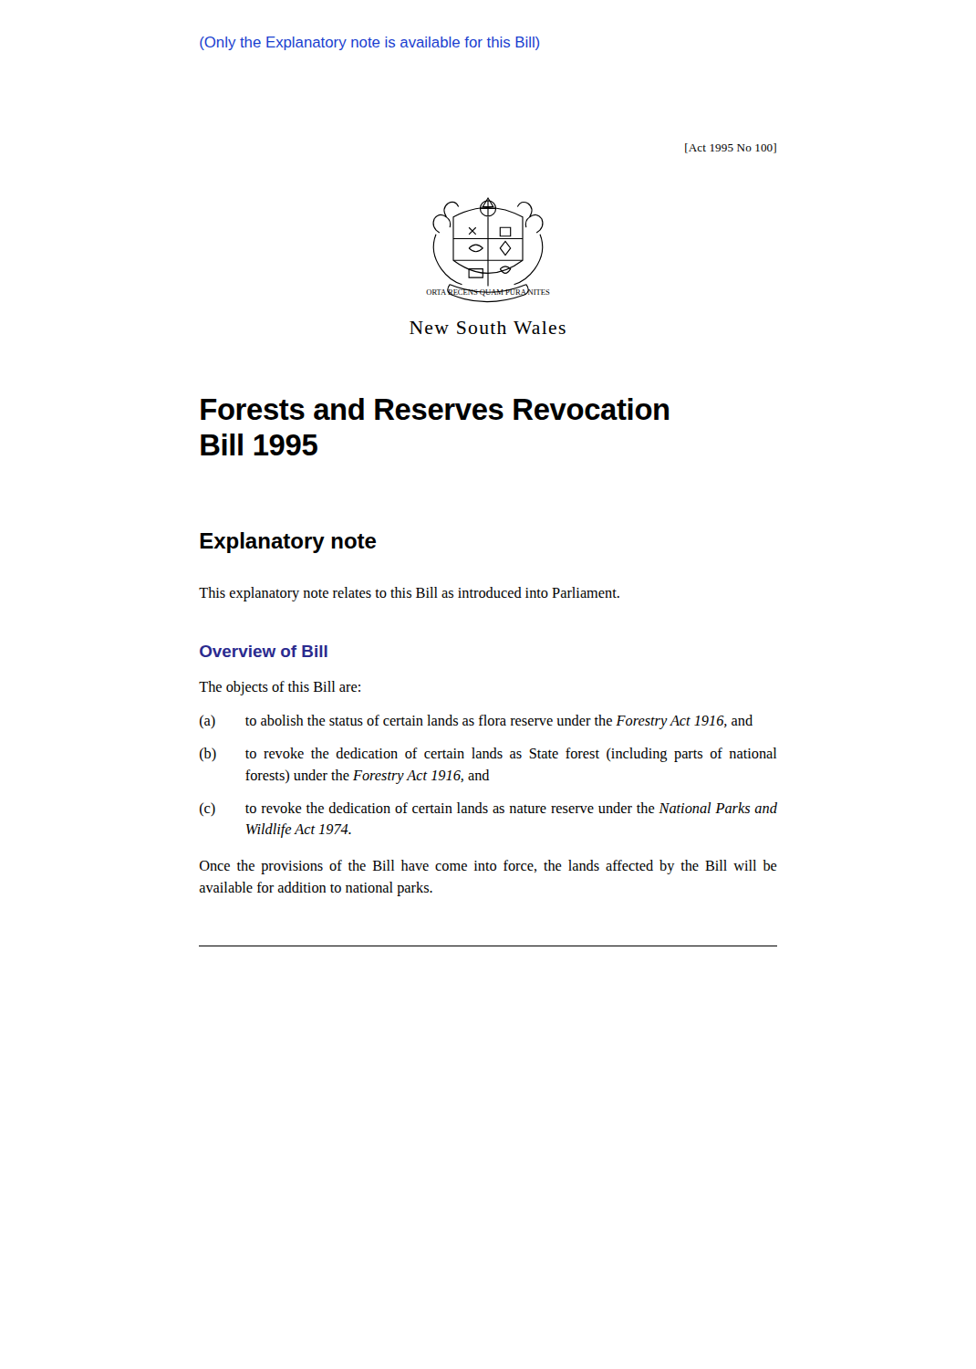(Only the Explanatory note is available for this Bill)
[Act 1995 No 100]
New South Wales
Forests and Reserves Revocation
Bill 1995
Explanatory note
This explanatory note relates to this Bill as introduced into Parliament.
Overview of Bill
The objects of this Bill are:
(a) to abolish the status of certain lands as flora reserve under the Forestry Act 1916, and
(b) to revoke the dedication of certain lands as State forest (including parts of national forests) under the Forestry Act 1916, and
(c) to revoke the dedication of certain lands as nature reserve under the National Parks and Wildlife Act 1974.
Once the provisions of the Bill have come into force, the lands affected by the Bill will be available for addition to national parks.